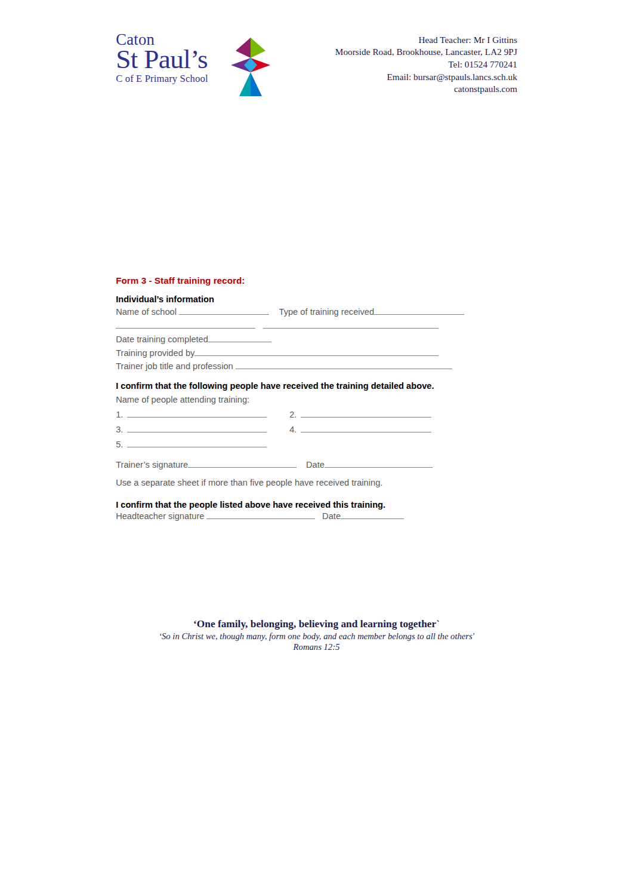Caton
St Paul’s
C of E Primary School
Caton St Paul's cross emblem
Head Teacher: Mr I Gittins
Moorside Road, Brookhouse, Lancaster, LA2 9PJ
Tel: 01524 770241
Email: bursar@stpauls.lancs.sch.uk
catonstpauls.com
Form 3 - Staff training record:
Individual’s information
Name of school Type of training received
Date training completed
Training provided by
Trainer job title and profession
I confirm that the following people have received the training detailed above.
Name of people attending training:
1. 2.
3. 4.
5.
Trainer’s signature Date
Use a separate sheet if more than five people have received training.
I confirm that the people listed above have received this training.
Headteacher signature Date
‘One family, belonging, believing and learning together`
‘So in Christ we, though many, form one body, and each member belongs to all the others'
Romans 12:5